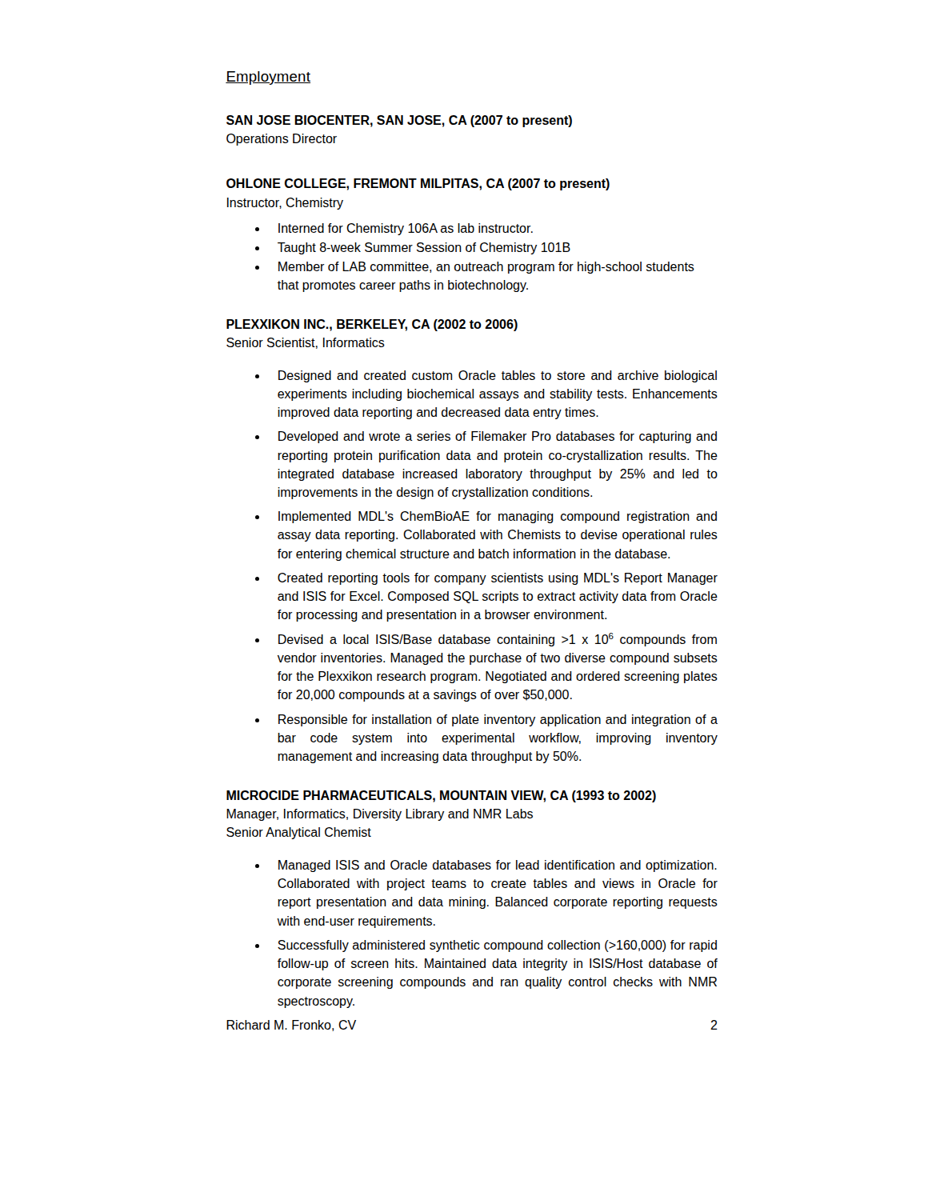Employment
SAN JOSE BIOCENTER, SAN JOSE, CA (2007 to present)
Operations Director
OHLONE COLLEGE, FREMONT MILPITAS, CA (2007 to present)
Instructor, Chemistry
Interned for Chemistry 106A as lab instructor.
Taught 8-week Summer Session of Chemistry 101B
Member of LAB committee, an outreach program for high-school students that promotes career paths in biotechnology.
PLEXXIKON INC., BERKELEY, CA (2002 to 2006)
Senior Scientist, Informatics
Designed and created custom Oracle tables to store and archive biological experiments including biochemical assays and stability tests. Enhancements improved data reporting and decreased data entry times.
Developed and wrote a series of Filemaker Pro databases for capturing and reporting protein purification data and protein co-crystallization results. The integrated database increased laboratory throughput by 25% and led to improvements in the design of crystallization conditions.
Implemented MDL's ChemBioAE for managing compound registration and assay data reporting. Collaborated with Chemists to devise operational rules for entering chemical structure and batch information in the database.
Created reporting tools for company scientists using MDL's Report Manager and ISIS for Excel. Composed SQL scripts to extract activity data from Oracle for processing and presentation in a browser environment.
Devised a local ISIS/Base database containing >1 x 106 compounds from vendor inventories. Managed the purchase of two diverse compound subsets for the Plexxikon research program. Negotiated and ordered screening plates for 20,000 compounds at a savings of over $50,000.
Responsible for installation of plate inventory application and integration of a bar code system into experimental workflow, improving inventory management and increasing data throughput by 50%.
MICROCIDE PHARMACEUTICALS, MOUNTAIN VIEW, CA (1993 to 2002)
Manager, Informatics, Diversity Library and NMR Labs
Senior Analytical Chemist
Managed ISIS and Oracle databases for lead identification and optimization. Collaborated with project teams to create tables and views in Oracle for report presentation and data mining. Balanced corporate reporting requests with end-user requirements.
Successfully administered synthetic compound collection (>160,000) for rapid follow-up of screen hits. Maintained data integrity in ISIS/Host database of corporate screening compounds and ran quality control checks with NMR spectroscopy.
Richard M. Fronko, CV 2